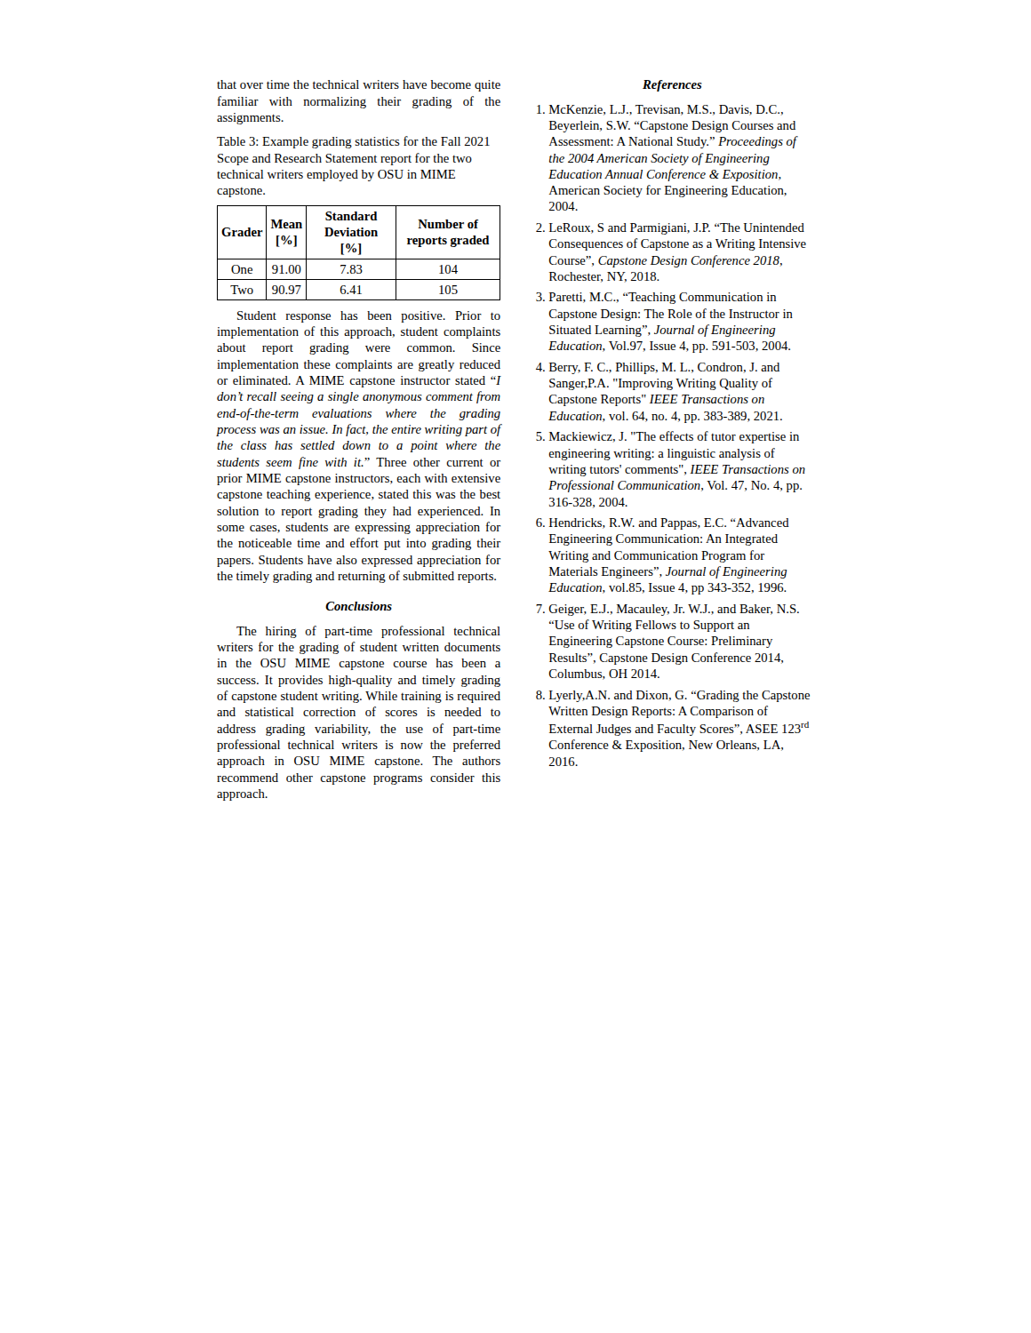that over time the technical writers have become quite familiar with normalizing their grading of the assignments.
Table 3: Example grading statistics for the Fall 2021 Scope and Research Statement report for the two technical writers employed by OSU in MIME capstone.
| Grader | Mean [%] | Standard Deviation [%] | Number of reports graded |
| --- | --- | --- | --- |
| One | 91.00 | 7.83 | 104 |
| Two | 90.97 | 6.41 | 105 |
Student response has been positive. Prior to implementation of this approach, student complaints about report grading were common. Since implementation these complaints are greatly reduced or eliminated. A MIME capstone instructor stated “I don’t recall seeing a single anonymous comment from end-of-the-term evaluations where the grading process was an issue. In fact, the entire writing part of the class has settled down to a point where the students seem fine with it.” Three other current or prior MIME capstone instructors, each with extensive capstone teaching experience, stated this was the best solution to report grading they had experienced. In some cases, students are expressing appreciation for the noticeable time and effort put into grading their papers. Students have also expressed appreciation for the timely grading and returning of submitted reports.
Conclusions
The hiring of part-time professional technical writers for the grading of student written documents in the OSU MIME capstone course has been a success. It provides high-quality and timely grading of capstone student writing. While training is required and statistical correction of scores is needed to address grading variability, the use of part-time professional technical writers is now the preferred approach in OSU MIME capstone. The authors recommend other capstone programs consider this approach.
References
McKenzie, L.J., Trevisan, M.S., Davis, D.C., Beyerlein, S.W. “Capstone Design Courses and Assessment: A National Study.” Proceedings of the 2004 American Society of Engineering Education Annual Conference & Exposition, American Society for Engineering Education, 2004.
LeRoux, S and Parmigiani, J.P. “The Unintended Consequences of Capstone as a Writing Intensive Course”, Capstone Design Conference 2018, Rochester, NY, 2018.
Paretti, M.C., “Teaching Communication in Capstone Design: The Role of the Instructor in Situated Learning”, Journal of Engineering Education, Vol.97, Issue 4, pp. 591-503, 2004.
Berry, F. C., Phillips, M. L., Condron, J. and Sanger,P.A. "Improving Writing Quality of Capstone Reports" IEEE Transactions on Education, vol. 64, no. 4, pp. 383-389, 2021.
Mackiewicz, J. "The effects of tutor expertise in engineering writing: a linguistic analysis of writing tutors' comments", IEEE Transactions on Professional Communication, Vol. 47, No. 4, pp. 316-328, 2004.
Hendricks, R.W. and Pappas, E.C. “Advanced Engineering Communication: An Integrated Writing and Communication Program for Materials Engineers”, Journal of Engineering Education, vol.85, Issue 4, pp 343-352, 1996.
Geiger, E.J., Macauley, Jr. W.J., and Baker, N.S. “Use of Writing Fellows to Support an Engineering Capstone Course: Preliminary Results”, Capstone Design Conference 2014, Columbus, OH 2014.
Lyerly,A.N. and Dixon, G. “Grading the Capstone Written Design Reports: A Comparison of External Judges and Faculty Scores”, ASEE 123rd Conference & Exposition, New Orleans, LA, 2016.